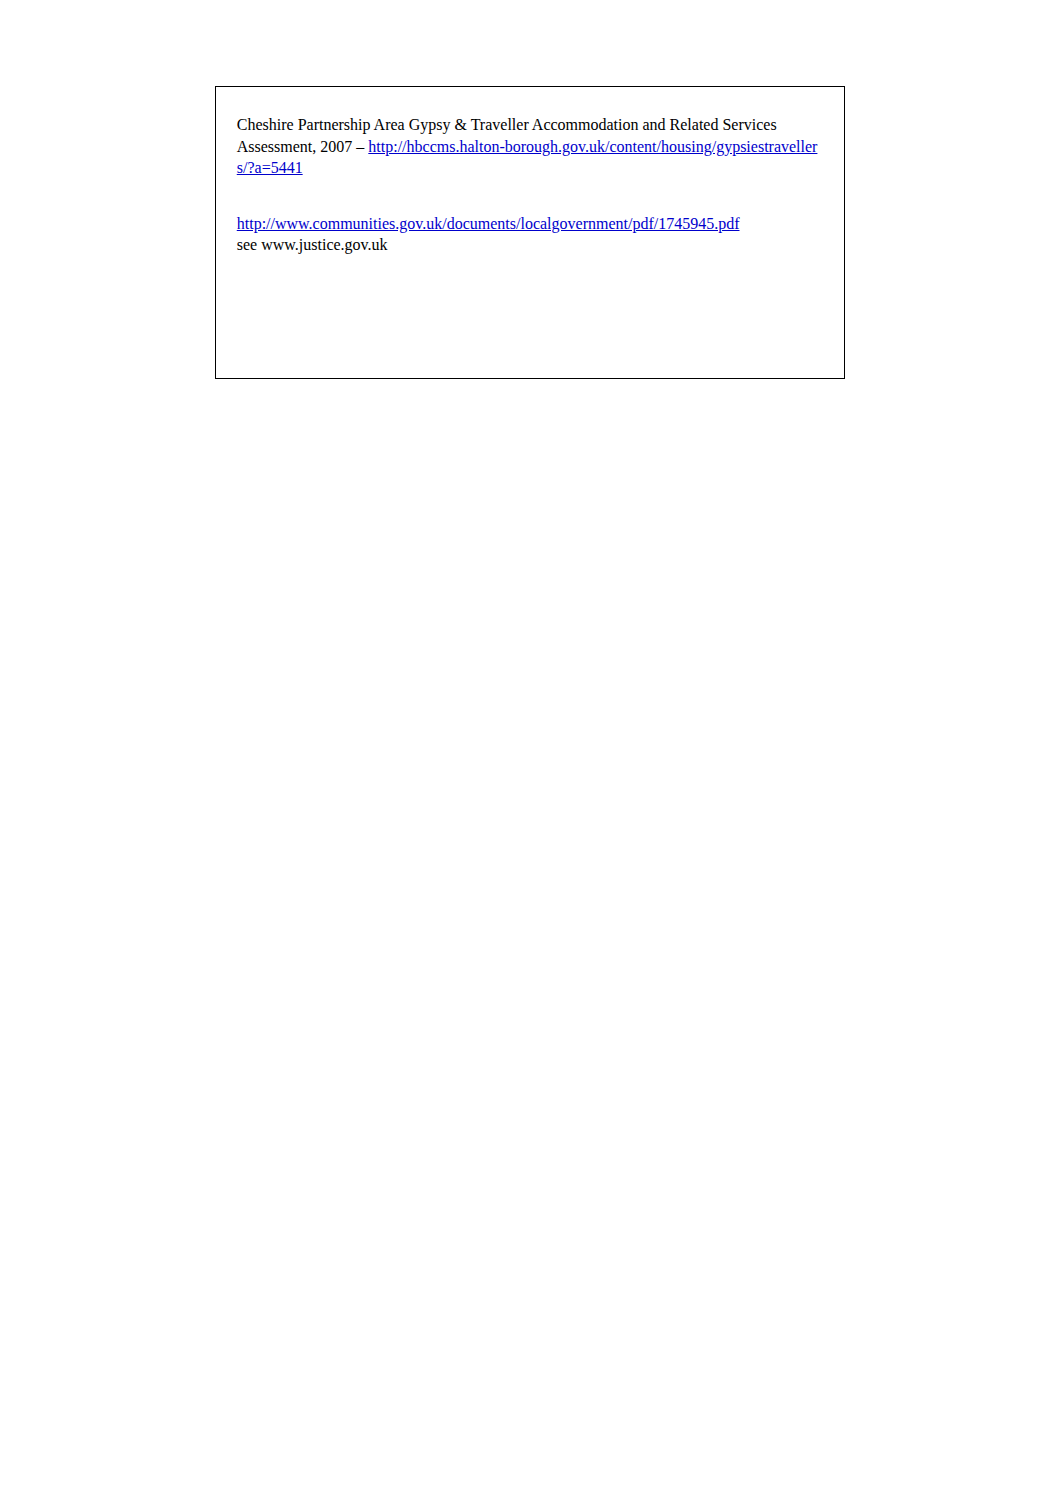Cheshire Partnership Area Gypsy & Traveller Accommodation and Related Services
Assessment, 2007 – http://hbccms.halton-borough.gov.uk/content/housing/gypsiestravellers/?a=5441
http://www.communities.gov.uk/documents/localgovernment/pdf/1745945.pdf
see www.justice.gov.uk